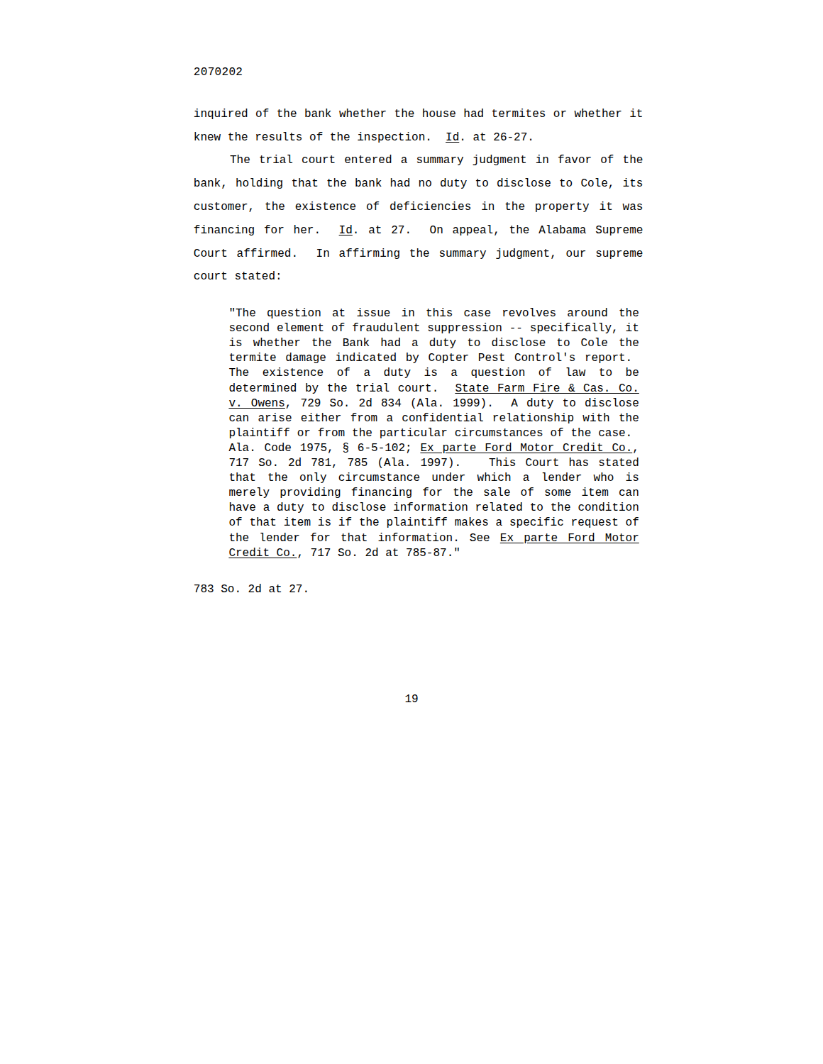2070202
inquired of the bank whether the house had termites or whether it knew the results of the inspection. Id. at 26-27.
The trial court entered a summary judgment in favor of the bank, holding that the bank had no duty to disclose to Cole, its customer, the existence of deficiencies in the property it was financing for her. Id. at 27. On appeal, the Alabama Supreme Court affirmed. In affirming the summary judgment, our supreme court stated:
"The question at issue in this case revolves around the second element of fraudulent suppression -- specifically, it is whether the Bank had a duty to disclose to Cole the termite damage indicated by Copter Pest Control's report. The existence of a duty is a question of law to be determined by the trial court. State Farm Fire & Cas. Co. v. Owens, 729 So. 2d 834 (Ala. 1999). A duty to disclose can arise either from a confidential relationship with the plaintiff or from the particular circumstances of the case. Ala. Code 1975, § 6-5-102; Ex parte Ford Motor Credit Co., 717 So. 2d 781, 785 (Ala. 1997). This Court has stated that the only circumstance under which a lender who is merely providing financing for the sale of some item can have a duty to disclose information related to the condition of that item is if the plaintiff makes a specific request of the lender for that information. See Ex parte Ford Motor Credit Co., 717 So. 2d at 785-87."
783 So. 2d at 27.
19